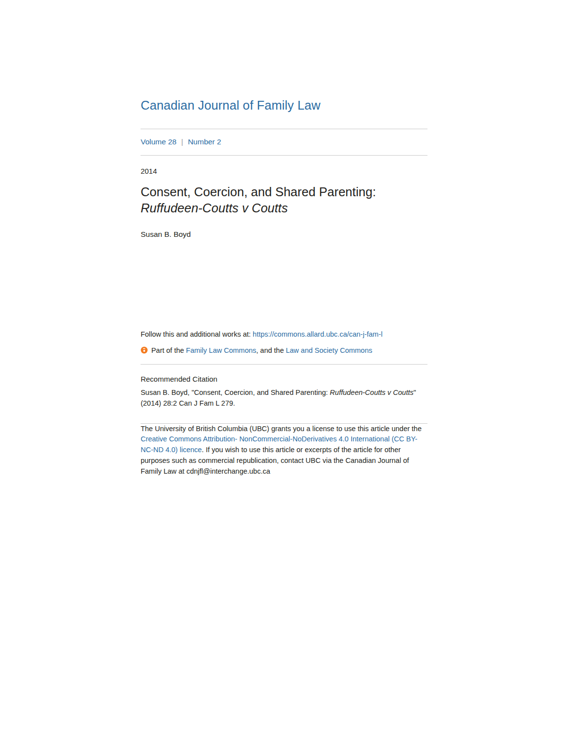Canadian Journal of Family Law
Volume 28|Number 2
2014
Consent, Coercion, and Shared Parenting: Ruffudeen-Coutts v Coutts
Susan B. Boyd
Follow this and additional works at: https://commons.allard.ubc.ca/can-j-fam-l
Part of the Family Law Commons, and the Law and Society Commons
Recommended Citation
Susan B. Boyd, "Consent, Coercion, and Shared Parenting: Ruffudeen-Coutts v Coutts" (2014) 28:2 Can J Fam L 279.
The University of British Columbia (UBC) grants you a license to use this article under the Creative Commons Attribution- NonCommercial-NoDerivatives 4.0 International (CC BY-NC-ND 4.0) licence. If you wish to use this article or excerpts of the article for other purposes such as commercial republication, contact UBC via the Canadian Journal of Family Law at cdnjfl@interchange.ubc.ca